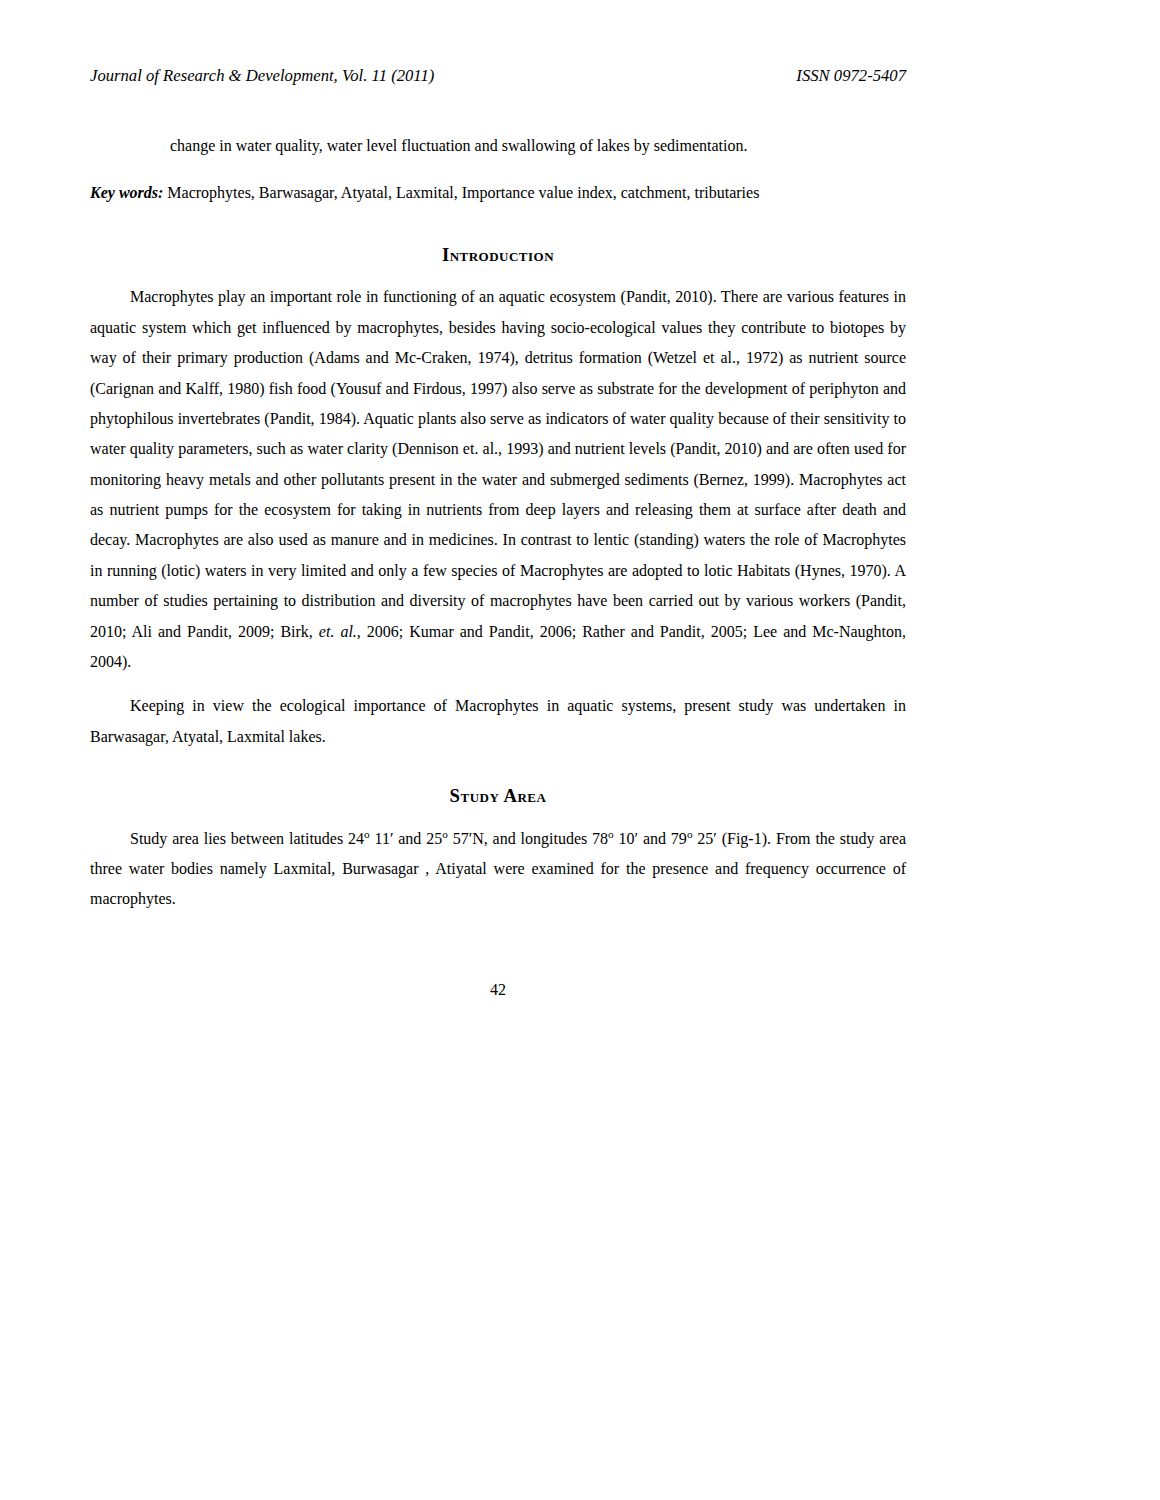Journal of Research & Development, Vol. 11 (2011) ISSN 0972-5407
change in water quality, water level fluctuation and swallowing of lakes by sedimentation.
Key words: Macrophytes, Barwasagar, Atyatal, Laxmital, Importance value index, catchment, tributaries
Introduction
Macrophytes play an important role in functioning of an aquatic ecosystem (Pandit, 2010). There are various features in aquatic system which get influenced by macrophytes, besides having socio-ecological values they contribute to biotopes by way of their primary production (Adams and Mc-Craken, 1974), detritus formation (Wetzel et al., 1972) as nutrient source (Carignan and Kalff, 1980) fish food (Yousuf and Firdous, 1997) also serve as substrate for the development of periphyton and phytophilous invertebrates (Pandit, 1984). Aquatic plants also serve as indicators of water quality because of their sensitivity to water quality parameters, such as water clarity (Dennison et. al., 1993) and nutrient levels (Pandit, 2010) and are often used for monitoring heavy metals and other pollutants present in the water and submerged sediments (Bernez, 1999). Macrophytes act as nutrient pumps for the ecosystem for taking in nutrients from deep layers and releasing them at surface after death and decay. Macrophytes are also used as manure and in medicines. In contrast to lentic (standing) waters the role of Macrophytes in running (lotic) waters in very limited and only a few species of Macrophytes are adopted to lotic Habitats (Hynes, 1970). A number of studies pertaining to distribution and diversity of macrophytes have been carried out by various workers (Pandit, 2010; Ali and Pandit, 2009; Birk, et. al., 2006; Kumar and Pandit, 2006; Rather and Pandit, 2005; Lee and Mc-Naughton, 2004).
Keeping in view the ecological importance of Macrophytes in aquatic systems, present study was undertaken in Barwasagar, Atyatal, Laxmital lakes.
Study Area
Study area lies between latitudes 24o 11′ and 25o 57′N, and longitudes 78o 10′ and 79o 25′ (Fig-1). From the study area three water bodies namely Laxmital, Burwasagar , Atiyatal were examined for the presence and frequency occurrence of macrophytes.
42